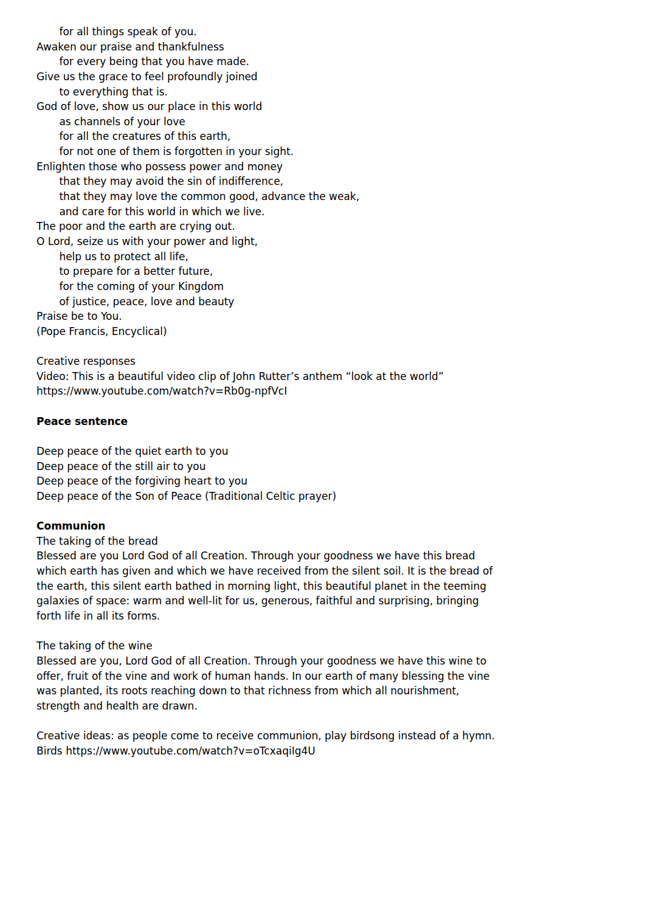for all things speak of you.
Awaken our praise and thankfulness
for every being that you have made.
Give us the grace to feel profoundly joined
to everything that is.
God of love, show us our place in this world
as channels of your love
for all the creatures of this earth,
for not one of them is forgotten in your sight.
Enlighten those who possess power and money
that they may avoid the sin of indifference,
that they may love the common good, advance the weak,
and care for this world in which we live.
The poor and the earth are crying out.
O Lord, seize us with your power and light,
help us to protect all life,
to prepare for a better future,
for the coming of your Kingdom
of justice, peace, love and beauty
Praise be to You.
(Pope Francis, Encyclical)
Creative responses
Video: This is a beautiful video clip of John Rutter’s anthem “look at the world”
https://www.youtube.com/watch?v=Rb0g-npfVcI
Peace sentence
Deep peace of the quiet earth to you
Deep peace of the still air to you
Deep peace of the forgiving heart to you
Deep peace of the Son of Peace (Traditional Celtic prayer)
Communion
The taking of the bread
Blessed are you Lord God of all Creation. Through your goodness we have this bread which earth has given and which we have received from the silent soil. It is the bread of the earth, this silent earth bathed in morning light, this beautiful planet in the teeming galaxies of space: warm and well-lit for us, generous, faithful and surprising, bringing forth life in all its forms.
The taking of the wine
Blessed are you, Lord God of all Creation. Through your goodness we have this wine to offer, fruit of the vine and work of human hands. In our earth of many blessing the vine was planted, its roots reaching down to that richness from which all nourishment, strength and health are drawn.
Creative ideas: as people come to receive communion, play birdsong instead of a hymn.
Birds https://www.youtube.com/watch?v=oTcxaqiIg4U